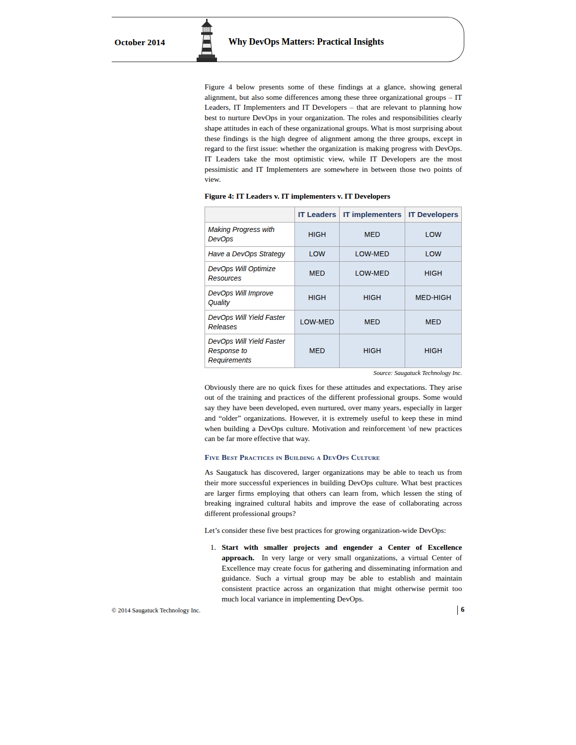October 2014
Why DevOps Matters: Practical Insights
Figure 4 below presents some of these findings at a glance, showing general alignment, but also some differences among these three organizational groups – IT Leaders, IT Implementers and IT Developers – that are relevant to planning how best to nurture DevOps in your organization. The roles and responsibilities clearly shape attitudes in each of these organizational groups. What is most surprising about these findings is the high degree of alignment among the three groups, except in regard to the first issue: whether the organization is making progress with DevOps. IT Leaders take the most optimistic view, while IT Developers are the most pessimistic and IT Implementers are somewhere in between those two points of view.
Figure 4: IT Leaders v. IT implementers v. IT Developers
| | IT Leaders | IT implementers | IT Developers |
| --- | --- | --- | --- |
| Making Progress with DevOps | HIGH | MED | LOW |
| Have a DevOps Strategy | LOW | LOW-MED | LOW |
| DevOps Will Optimize Resources | MED | LOW-MED | HIGH |
| DevOps Will Improve Quality | HIGH | HIGH | MED-HIGH |
| DevOps Will Yield Faster Releases | LOW-MED | MED | MED |
| DevOps Will Yield Faster Response to Requirements | MED | HIGH | HIGH |
Source: Saugatuck Technology Inc.
Obviously there are no quick fixes for these attitudes and expectations. They arise out of the training and practices of the different professional groups. Some would say they have been developed, even nurtured, over many years, especially in larger and “older” organizations. However, it is extremely useful to keep these in mind when building a DevOps culture. Motivation and reinforcement \of new practices can be far more effective that way.
Five Best Practices in Building a DevOps Culture
As Saugatuck has discovered, larger organizations may be able to teach us from their more successful experiences in building DevOps culture. What best practices are larger firms employing that others can learn from, which lessen the sting of breaking ingrained cultural habits and improve the ease of collaborating across different professional groups?
Let’s consider these five best practices for growing organization-wide DevOps:
Start with smaller projects and engender a Center of Excellence approach. In very large or very small organizations, a virtual Center of Excellence may create focus for gathering and disseminating information and guidance. Such a virtual group may be able to establish and maintain consistent practice across an organization that might otherwise permit too much local variance in implementing DevOps.
© 2014 Saugatuck Technology Inc.
6